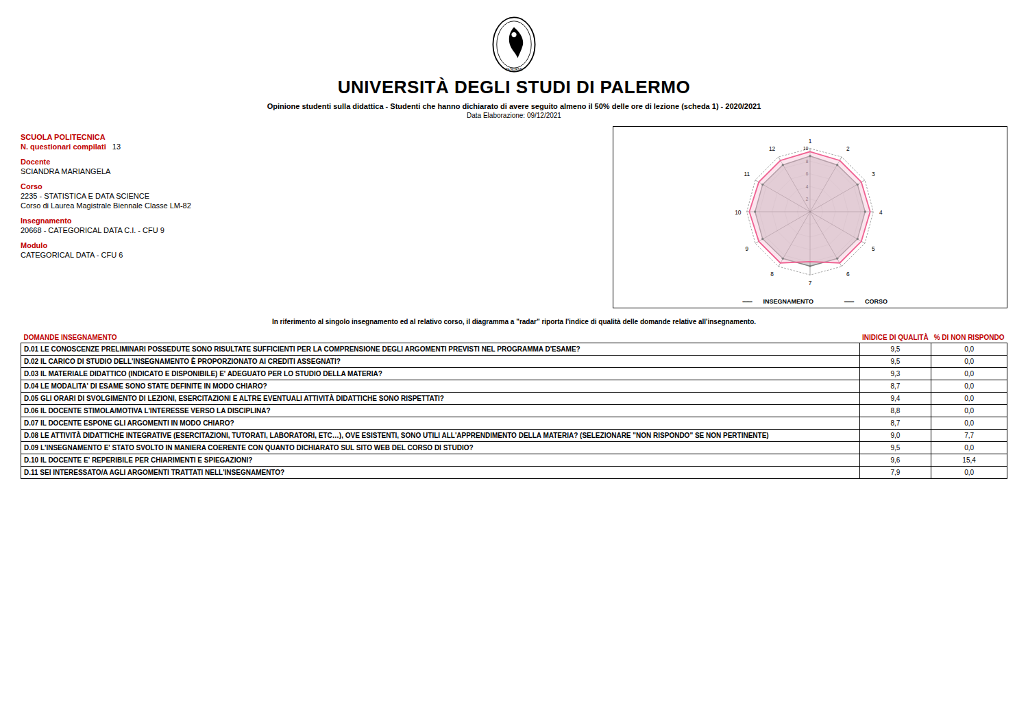PANORMI
UNIVERSITÀ DEGLI STUDI DI PALERMO
Opinione studenti sulla didattica - Studenti che hanno dichiarato di avere seguito almeno il 50% delle ore di lezione (scheda 1) - 2020/2021
Data Elaborazione: 09/12/2021
SCUOLA POLITECNICA
N. questionari compilati 13
Docente
SCIANDRA MARIANGELA
Corso
2235 - STATISTICA E DATA SCIENCE
Corso di Laurea Magistrale Biennale Classe LM-82
Insegnamento
20668 - CATEGORICAL DATA C.I. - CFU 9
Modulo
CATEGORICAL DATA - CFU 6
10 8 6 4 2 1 2 3 4 5 6 7 8 9 10 11 12
------- INSEGNAMENTO ------- CORSO
In riferimento al singolo insegnamento ed al relativo corso, il diagramma a "radar" riporta l'indice di qualità delle domande relative all'insegnamento.
| DOMANDE INSEGNAMENTO | INIDICE DI QUALITÀ | % DI NON RISPONDO |
| --- | --- | --- |
| D.01 LE CONOSCENZE PRELIMINARI POSSEDUTE SONO RISULTATE SUFFICIENTI PER LA COMPRENSIONE DEGLI ARGOMENTI PREVISTI NEL PROGRAMMA D'ESAME? | 9,5 | 0,0 |
| D.02 IL CARICO DI STUDIO DELL'INSEGNAMENTO È PROPORZIONATO AI CREDITI ASSEGNATI? | 9,5 | 0,0 |
| D.03 IL MATERIALE DIDATTICO (INDICATO E DISPONIBILE) E' ADEGUATO PER LO STUDIO DELLA MATERIA? | 9,3 | 0,0 |
| D.04 LE MODALITA' DI ESAME SONO STATE DEFINITE IN MODO CHIARO? | 8,7 | 0,0 |
| D.05 GLI ORARI DI SVOLGIMENTO DI LEZIONI, ESERCITAZIONI E ALTRE EVENTUALI ATTIVITÀ DIDATTICHE SONO RISPETTATI? | 9,4 | 0,0 |
| D.06 IL DOCENTE STIMOLA/MOTIVA L'INTERESSE VERSO LA DISCIPLINA? | 8,8 | 0,0 |
| D.07 IL DOCENTE ESPONE GLI ARGOMENTI IN MODO CHIARO? | 8,7 | 0,0 |
| D.08 LE ATTIVITÀ DIDATTICHE INTEGRATIVE (ESERCITAZIONI, TUTORATI, LABORATORI, ETC…), OVE ESISTENTI, SONO UTILI ALL'APPRENDIMENTO DELLA MATERIA? (SELEZIONARE "NON RISPONDO" SE NON PERTINENTE) | 9,0 | 7,7 |
| D.09 L'INSEGNAMENTO E' STATO SVOLTO IN MANIERA COERENTE CON QUANTO DICHIARATO SUL SITO WEB DEL CORSO DI STUDIO? | 9,5 | 0,0 |
| D.10 IL DOCENTE E' REPERIBILE PER CHIARIMENTI E SPIEGAZIONI? | 9,6 | 15,4 |
| D.11 SEI INTERESSATO/A AGLI ARGOMENTI TRATTATI NELL'INSEGNAMENTO? | 7,9 | 0,0 |